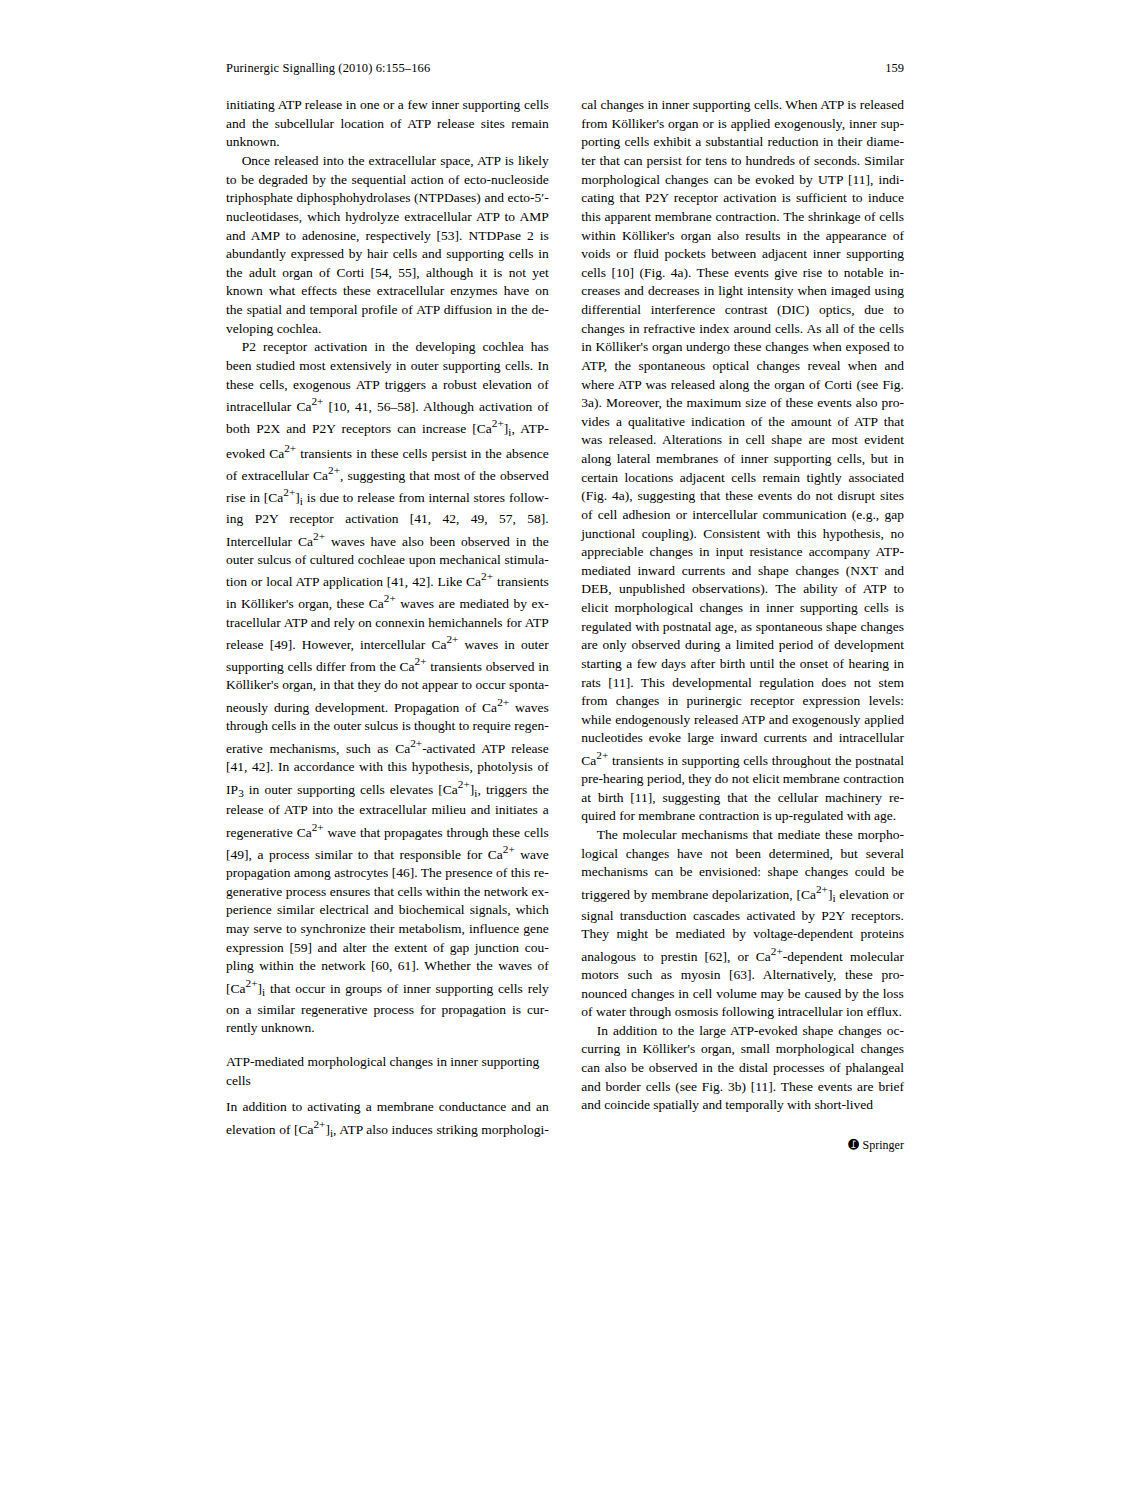Purinergic Signalling (2010) 6:155–166 159
initiating ATP release in one or a few inner supporting cells and the subcellular location of ATP release sites remain unknown.
Once released into the extracellular space, ATP is likely to be degraded by the sequential action of ecto-nucleoside triphosphate diphosphohydrolases (NTPDases) and ecto-5′-nucleotidases, which hydrolyze extracellular ATP to AMP and AMP to adenosine, respectively [53]. NTDPase 2 is abundantly expressed by hair cells and supporting cells in the adult organ of Corti [54, 55], although it is not yet known what effects these extracellular enzymes have on the spatial and temporal profile of ATP diffusion in the developing cochlea.
P2 receptor activation in the developing cochlea has been studied most extensively in outer supporting cells. In these cells, exogenous ATP triggers a robust elevation of intracellular Ca2+ [10, 41, 56–58]. Although activation of both P2X and P2Y receptors can increase [Ca2+]i, ATP-evoked Ca2+ transients in these cells persist in the absence of extracellular Ca2+, suggesting that most of the observed rise in [Ca2+]i is due to release from internal stores following P2Y receptor activation [41, 42, 49, 57, 58]. Intercellular Ca2+ waves have also been observed in the outer sulcus of cultured cochleae upon mechanical stimulation or local ATP application [41, 42]. Like Ca2+ transients in Kölliker's organ, these Ca2+ waves are mediated by extracellular ATP and rely on connexin hemichannels for ATP release [49]. However, intercellular Ca2+ waves in outer supporting cells differ from the Ca2+ transients observed in Kölliker's organ, in that they do not appear to occur spontaneously during development. Propagation of Ca2+ waves through cells in the outer sulcus is thought to require regenerative mechanisms, such as Ca2+-activated ATP release [41, 42]. In accordance with this hypothesis, photolysis of IP3 in outer supporting cells elevates [Ca2+]i, triggers the release of ATP into the extracellular milieu and initiates a regenerative Ca2+ wave that propagates through these cells [49], a process similar to that responsible for Ca2+ wave propagation among astrocytes [46]. The presence of this regenerative process ensures that cells within the network experience similar electrical and biochemical signals, which may serve to synchronize their metabolism, influence gene expression [59] and alter the extent of gap junction coupling within the network [60, 61]. Whether the waves of [Ca2+]i that occur in groups of inner supporting cells rely on a similar regenerative process for propagation is currently unknown.
ATP-mediated morphological changes in inner supporting cells
In addition to activating a membrane conductance and an elevation of [Ca2+]i, ATP also induces striking morphological changes in inner supporting cells. When ATP is released from Kölliker's organ or is applied exogenously, inner supporting cells exhibit a substantial reduction in their diameter that can persist for tens to hundreds of seconds. Similar morphological changes can be evoked by UTP [11], indicating that P2Y receptor activation is sufficient to induce this apparent membrane contraction. The shrinkage of cells within Kölliker's organ also results in the appearance of voids or fluid pockets between adjacent inner supporting cells [10] (Fig. 4a). These events give rise to notable increases and decreases in light intensity when imaged using differential interference contrast (DIC) optics, due to changes in refractive index around cells. As all of the cells in Kölliker's organ undergo these changes when exposed to ATP, the spontaneous optical changes reveal when and where ATP was released along the organ of Corti (see Fig. 3a). Moreover, the maximum size of these events also provides a qualitative indication of the amount of ATP that was released. Alterations in cell shape are most evident along lateral membranes of inner supporting cells, but in certain locations adjacent cells remain tightly associated (Fig. 4a), suggesting that these events do not disrupt sites of cell adhesion or intercellular communication (e.g., gap junctional coupling). Consistent with this hypothesis, no appreciable changes in input resistance accompany ATP-mediated inward currents and shape changes (NXT and DEB, unpublished observations). The ability of ATP to elicit morphological changes in inner supporting cells is regulated with postnatal age, as spontaneous shape changes are only observed during a limited period of development starting a few days after birth until the onset of hearing in rats [11]. This developmental regulation does not stem from changes in purinergic receptor expression levels: while endogenously released ATP and exogenously applied nucleotides evoke large inward currents and intracellular Ca2+ transients in supporting cells throughout the postnatal pre-hearing period, they do not elicit membrane contraction at birth [11], suggesting that the cellular machinery required for membrane contraction is up-regulated with age.
The molecular mechanisms that mediate these morphological changes have not been determined, but several mechanisms can be envisioned: shape changes could be triggered by membrane depolarization, [Ca2+]i elevation or signal transduction cascades activated by P2Y receptors. They might be mediated by voltage-dependent proteins analogous to prestin [62], or Ca2+-dependent molecular motors such as myosin [63]. Alternatively, these pronounced changes in cell volume may be caused by the loss of water through osmosis following intracellular ion efflux.
In addition to the large ATP-evoked shape changes occurring in Kölliker's organ, small morphological changes can also be observed in the distal processes of phalangeal and border cells (see Fig. 3b) [11]. These events are brief and coincide spatially and temporally with short-lived
➊ Springer